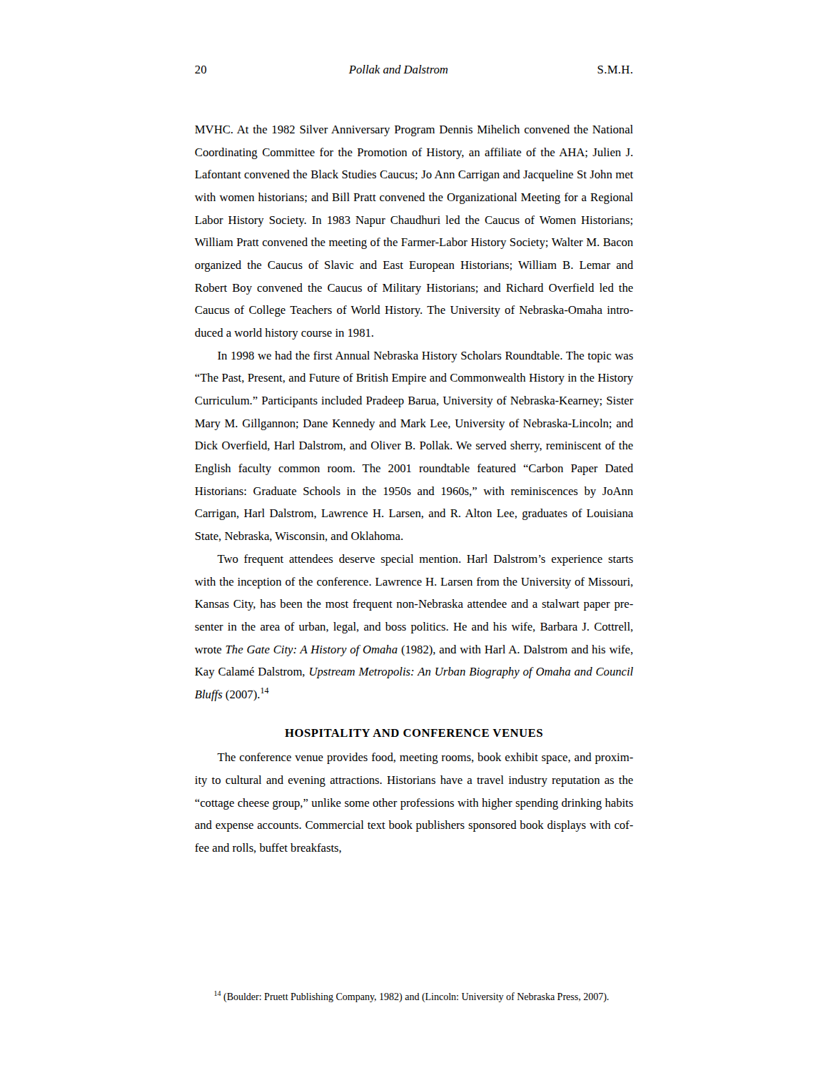20 Pollak and Dalstrom S.M.H.
MVHC. At the 1982 Silver Anniversary Program Dennis Mihelich convened the National Coordinating Committee for the Promotion of History, an affiliate of the AHA; Julien J. Lafontant convened the Black Studies Caucus; Jo Ann Carrigan and Jacqueline St John met with women historians; and Bill Pratt convened the Organizational Meeting for a Regional Labor History Society. In 1983 Napur Chaudhuri led the Caucus of Women Historians; William Pratt convened the meeting of the Farmer-Labor History Society; Walter M. Bacon organized the Caucus of Slavic and East European Historians; William B. Lemar and Robert Boy convened the Caucus of Military Historians; and Richard Overfield led the Caucus of College Teachers of World History. The University of Nebraska-Omaha introduced a world history course in 1981.
In 1998 we had the first Annual Nebraska History Scholars Roundtable. The topic was “The Past, Present, and Future of British Empire and Commonwealth History in the History Curriculum.” Participants included Pradeep Barua, University of Nebraska-Kearney; Sister Mary M. Gillgannon; Dane Kennedy and Mark Lee, University of Nebraska-Lincoln; and Dick Overfield, Harl Dalstrom, and Oliver B. Pollak. We served sherry, reminiscent of the English faculty common room. The 2001 roundtable featured “Carbon Paper Dated Historians: Graduate Schools in the 1950s and 1960s,” with reminiscences by JoAnn Carrigan, Harl Dalstrom, Lawrence H. Larsen, and R. Alton Lee, graduates of Louisiana State, Nebraska, Wisconsin, and Oklahoma.
Two frequent attendees deserve special mention. Harl Dalstrom’s experience starts with the inception of the conference. Lawrence H. Larsen from the University of Missouri, Kansas City, has been the most frequent non-Nebraska attendee and a stalwart paper presenter in the area of urban, legal, and boss politics. He and his wife, Barbara J. Cottrell, wrote The Gate City: A History of Omaha (1982), and with Harl A. Dalstrom and his wife, Kay Calamé Dalstrom, Upstream Metropolis: An Urban Biography of Omaha and Council Bluffs (2007).14
Hospitality and Conference Venues
The conference venue provides food, meeting rooms, book exhibit space, and proximity to cultural and evening attractions. Historians have a travel industry reputation as the “cottage cheese group,” unlike some other professions with higher spending drinking habits and expense accounts. Commercial text book publishers sponsored book displays with coffee and rolls, buffet breakfasts,
14 (Boulder: Pruett Publishing Company, 1982) and (Lincoln: University of Nebraska Press, 2007).